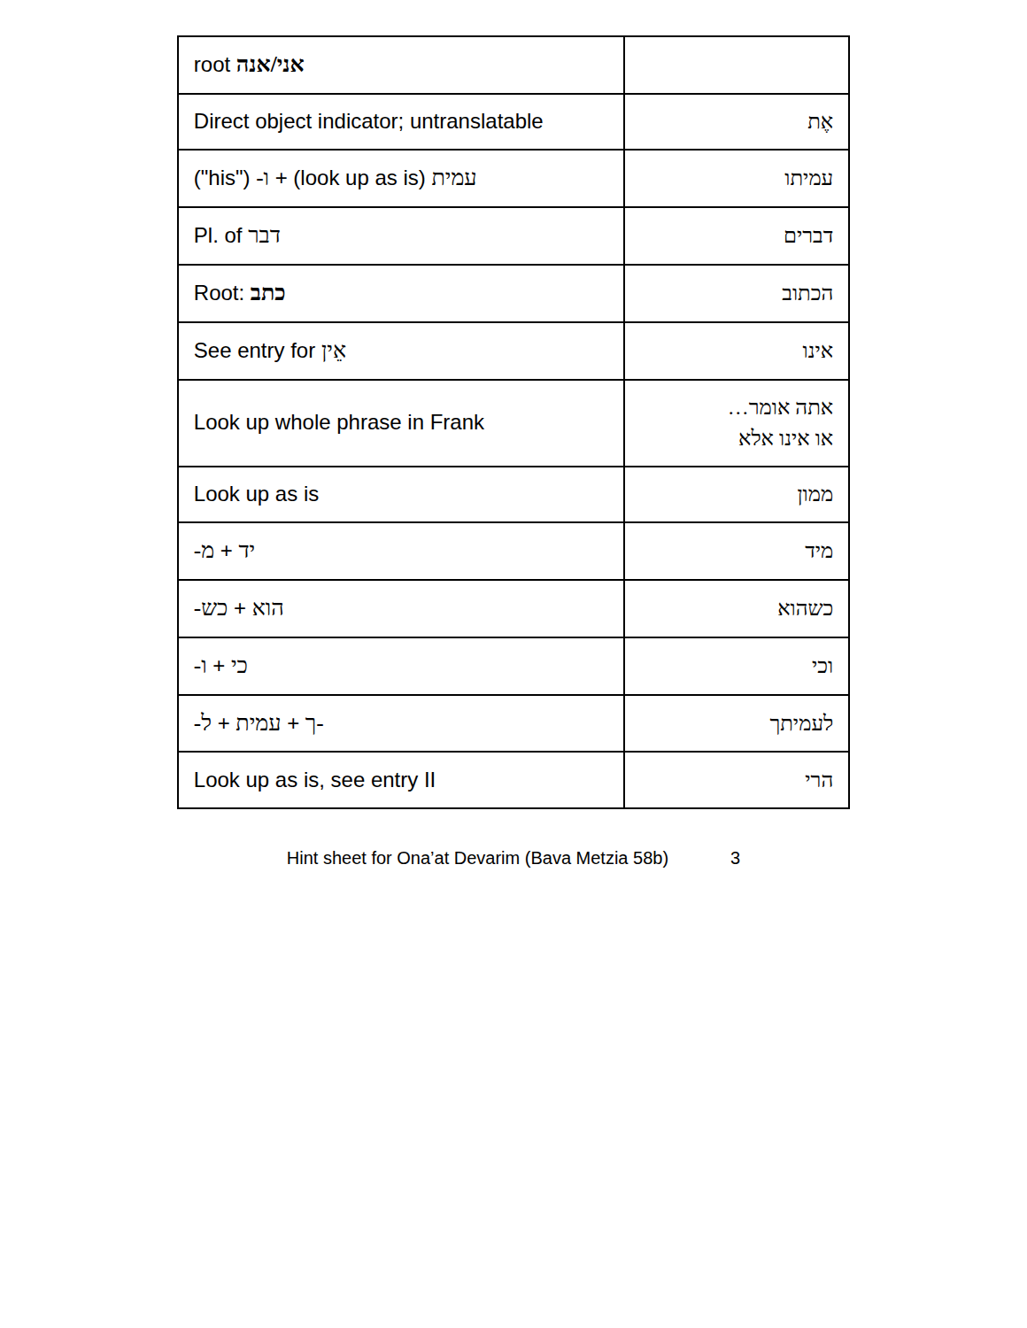| root אני/אנה | |
| Direct object indicator; untranslatable | אֶת |
| ("his") ו- + (look up as is) עמית | עמיתו |
| Pl. of דבר | דברים |
| Root: כתב | הכתוב |
| See entry for אֵין | אינו |
| Look up whole phrase in Frank | אתה אומר… או אינו אלא |
| Look up as is | ממון |
| מ- + יד | מיד |
| כש- + הוא | כשהוא |
| ו- + כי | וכי |
| ל- + עמית + -ך | לעמיתך |
| Look up as is, see entry II | הרי |
Hint sheet for Ona’at Devarim (Bava Metzia 58b) 3